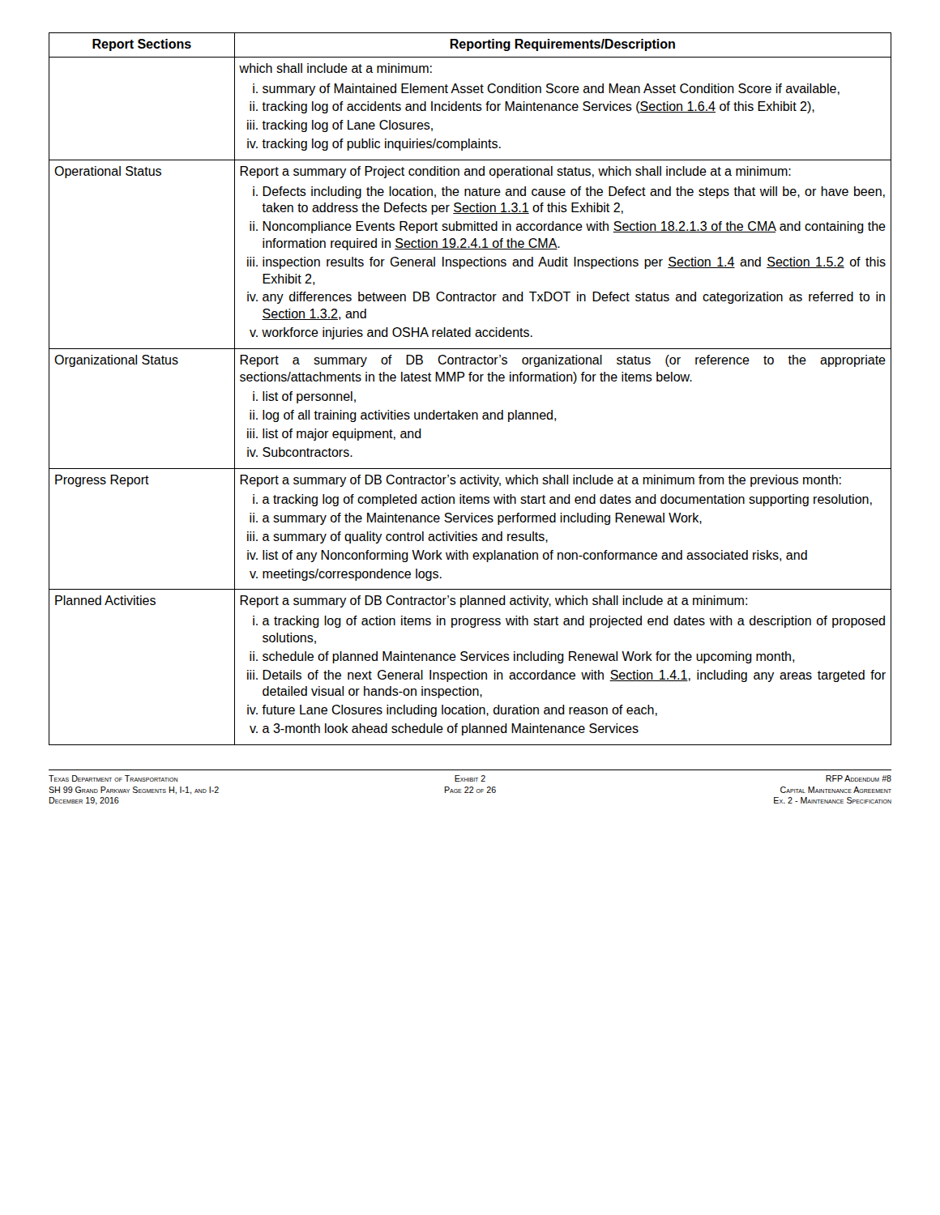| Report Sections | Reporting Requirements/Description |
| --- | --- |
| | which shall include at a minimum: summary of Maintained Element Asset Condition Score and Mean Asset Condition Score if available, tracking log of accidents and Incidents for Maintenance Services ( Section 1.6.4 of this Exhibit 2), tracking log of Lane Closures, tracking log of public inquiries/complaints. |
| Operational Status | Report a summary of Project condition and operational status, which shall include at a minimum: Defects including the location, the nature and cause of the Defect and the steps that will be, or have been, taken to address the Defects per Section 1.3.1 of this Exhibit 2, Noncompliance Events Report submitted in accordance with Section 18.2.1.3 of the CMA and containing the information required in Section 19.2.4.1 of the CMA . inspection results for General Inspections and Audit Inspections per Section 1.4 and Section 1.5.2 of this Exhibit 2, any differences between DB Contractor and TxDOT in Defect status and categorization as referred to in Section 1.3.2 , and workforce injuries and OSHA related accidents. |
| Organizational Status | Report a summary of DB Contractor’s organizational status (or reference to the appropriate sections/attachments in the latest MMP for the information) for the items below. list of personnel, log of all training activities undertaken and planned, list of major equipment, and Subcontractors. |
| Progress Report | Report a summary of DB Contractor’s activity, which shall include at a minimum from the previous month: a tracking log of completed action items with start and end dates and documentation supporting resolution, a summary of the Maintenance Services performed including Renewal Work, a summary of quality control activities and results, list of any Nonconforming Work with explanation of non-conformance and associated risks, and meetings/correspondence logs. |
| Planned Activities | Report a summary of DB Contractor’s planned activity, which shall include at a minimum: a tracking log of action items in progress with start and projected end dates with a description of proposed solutions, schedule of planned Maintenance Services including Renewal Work for the upcoming month, Details of the next General Inspection in accordance with Section 1.4.1 , including any areas targeted for detailed visual or hands-on inspection, future Lane Closures including location, duration and reason of each, a 3-month look ahead schedule of planned Maintenance Services |
| Texas Department of Transportation | Exhibit 2 | RFP Addendum #8 |
| SH 99 Grand Parkway Segments H, I-1, and I-2 | Page 22 of 26 | Capital Maintenance Agreement |
| December 19, 2016 | | Ex. 2 - Maintenance Specification |